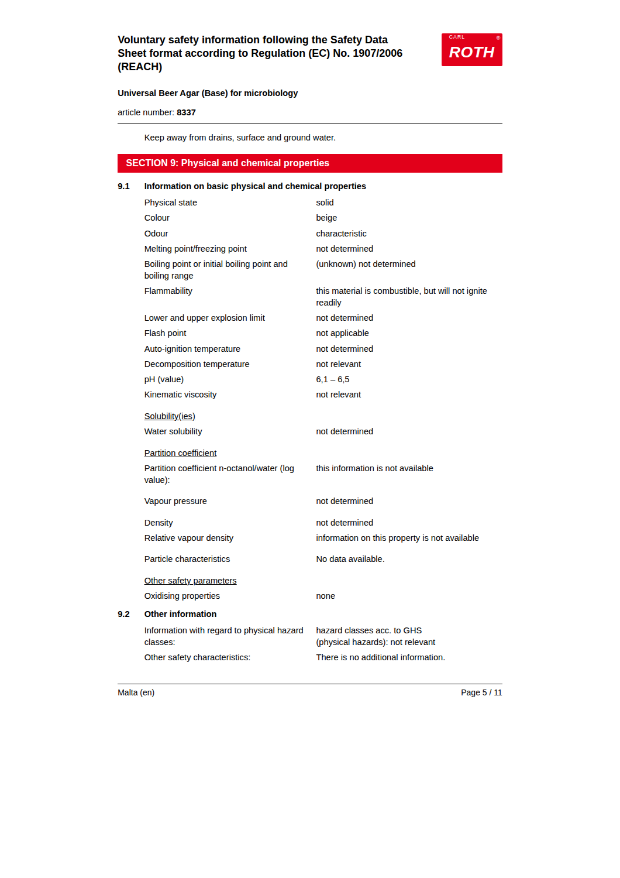Voluntary safety information following the Safety Data Sheet format according to Regulation (EC) No. 1907/2006 (REACH)
® CARLROTH
Universal Beer Agar (Base) for microbiology
article number: 8337
Keep away from drains, surface and ground water.
SECTION 9: Physical and chemical properties
9.1 Information on basic physical and chemical properties
| Physical state | solid |
| Colour | beige |
| Odour | characteristic |
| Melting point/freezing point | not determined |
| Boiling point or initial boiling point and boiling range | (unknown) not determined |
| Flammability | this material is combustible, but will not ignite readily |
| Lower and upper explosion limit | not determined |
| Flash point | not applicable |
| Auto-ignition temperature | not determined |
| Decomposition temperature | not relevant |
| pH (value) | 6,1 – 6,5 |
| Kinematic viscosity | not relevant |
| Solubility(ies) | |
| Water solubility | not determined |
| Partition coefficient | |
| Partition coefficient n-octanol/water (log value): | this information is not available |
| Vapour pressure | not determined |
| Density | not determined |
| Relative vapour density | information on this property is not available |
| Particle characteristics | No data available. |
| Other safety parameters | |
| Oxidising properties | none |
9.2 Other information
| Information with regard to physical hazard classes: | hazard classes acc. to GHS (physical hazards): not relevant |
| Other safety characteristics: | There is no additional information. |
Malta (en) Page 5 / 11